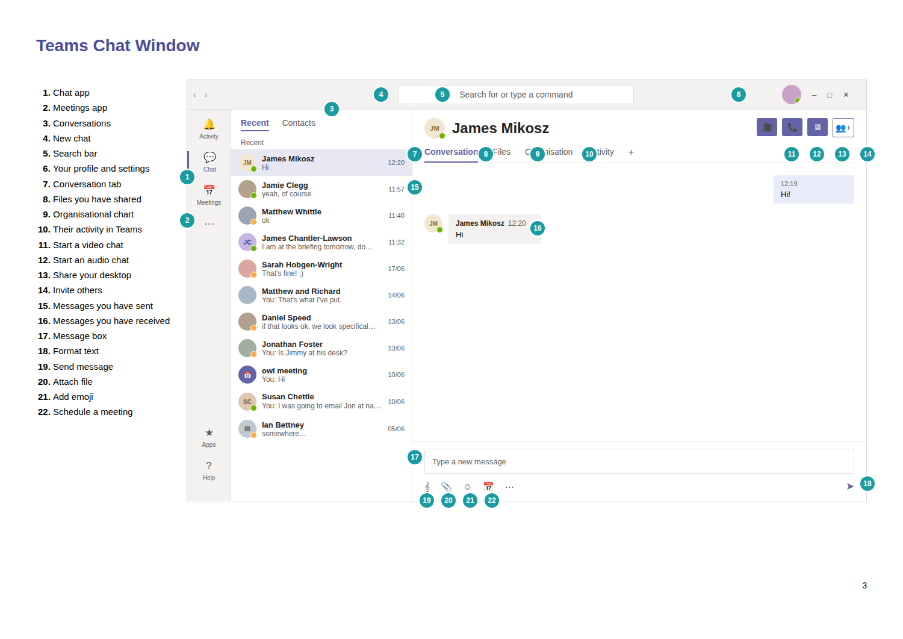Teams Chat Window
Chat app
Meetings app
Conversations
New chat
Search bar
Your profile and settings
Conversation tab
Files you have shared
Organisational chart
Their activity in Teams
Start a video chat
Start an audio chat
Share your desktop
Invite others
Messages you have sent
Messages you have received
Message box
Format text
Send message
Attach file
Add emoji
Schedule a meeting
‹› ✎
Search for or type a command
–□✕
4
5
6
🔔Activity
💬Chat
📅Meetings
⋯
★Apps
?Help
1
2
Recent Contacts
Recent
JM
James Mikosz
Hi
12:20
Jamie Clegg
yeah, of course
11:57
Matthew Whittle
ok
11:40
JC
James Chantler-Lawson
I am at the briefing tomorrow, do…
11:32
Sarah Hobgen-Wright
That's fine! ;)
17/06
Matthew and Richard
You: That's what I've put.
14/06
Daniel Speed
if that looks ok, we look specifical…
13/06
Jonathan Foster
You: Is Jimmy at his desk?
13/06
📅
owl meeting
You: Hi
10/06
SC
Susan Chettle
You: I was going to email Jon at na… Ⓢ
10/06
IB
Ian Bettney
somewhere…
05/06
3
JM
James Mikosz
🎥
📞
🖥
👥+
Conversation Files Organisation Activity +
7
8
9
10
11
12
13
14
12:19
Hi!
JM
James Mikosz 12:20
Hi
15
16
Type a new message
𝄞 📎 ☺ 📅 ⋯ ➤
17
18
19
20
21
22
3